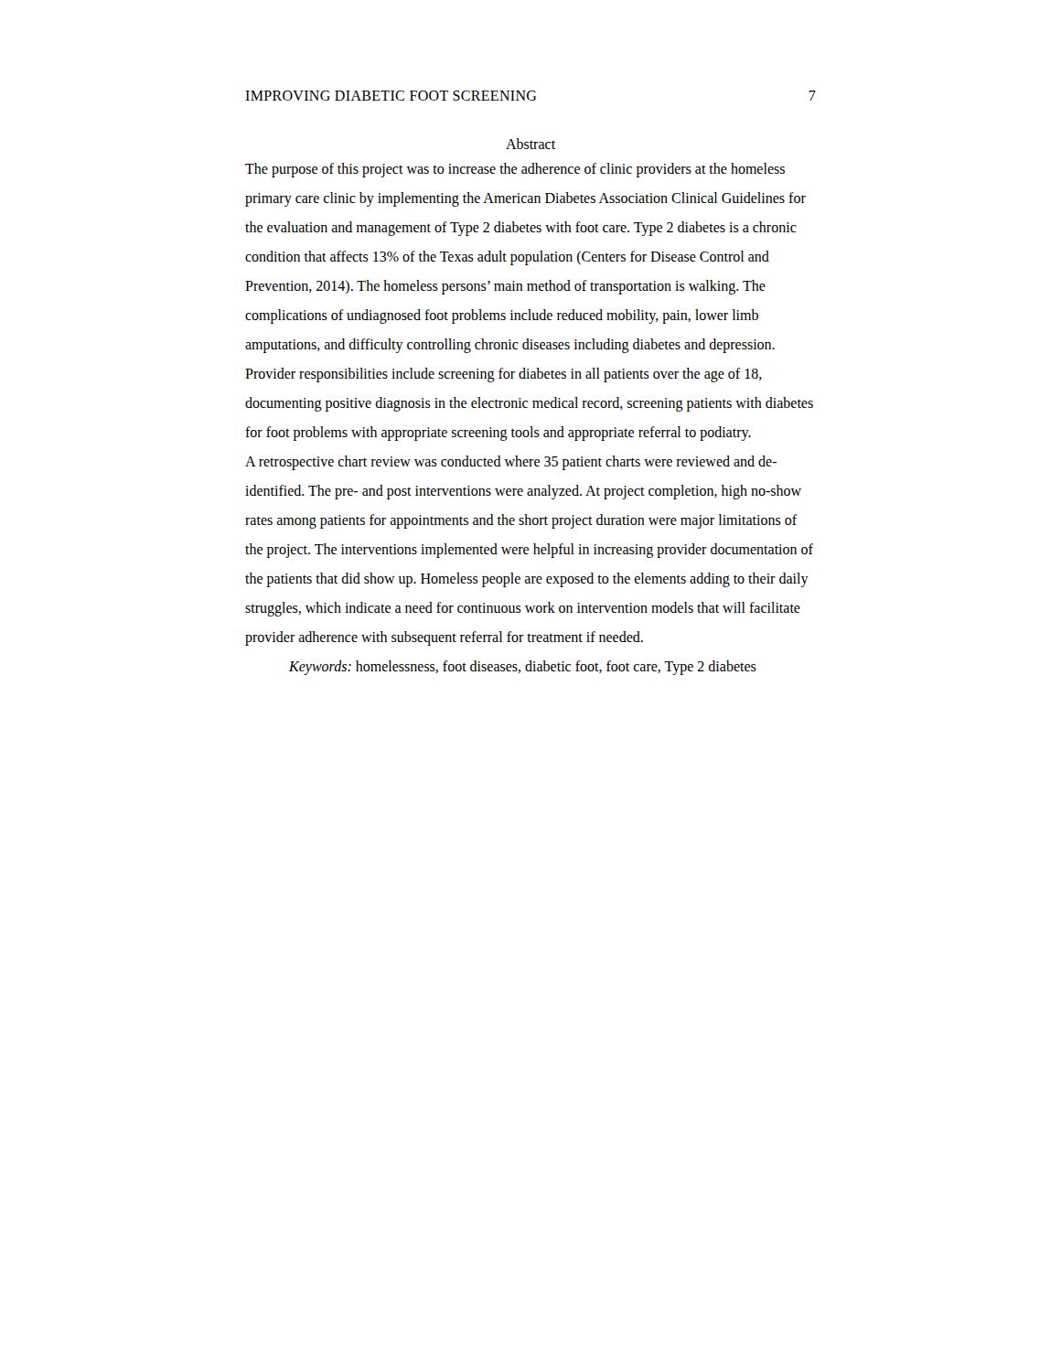Improving Diabetic Foot Screening 7
Abstract
The purpose of this project was to increase the adherence of clinic providers at the homeless primary care clinic by implementing the American Diabetes Association Clinical Guidelines for the evaluation and management of Type 2 diabetes with foot care. Type 2 diabetes is a chronic condition that affects 13% of the Texas adult population (Centers for Disease Control and Prevention, 2014). The homeless persons’ main method of transportation is walking. The complications of undiagnosed foot problems include reduced mobility, pain, lower limb amputations, and difficulty controlling chronic diseases including diabetes and depression. Provider responsibilities include screening for diabetes in all patients over the age of 18, documenting positive diagnosis in the electronic medical record, screening patients with diabetes for foot problems with appropriate screening tools and appropriate referral to podiatry.
A retrospective chart review was conducted where 35 patient charts were reviewed and de-identified. The pre- and post interventions were analyzed. At project completion, high no-show rates among patients for appointments and the short project duration were major limitations of the project. The interventions implemented were helpful in increasing provider documentation of the patients that did show up. Homeless people are exposed to the elements adding to their daily struggles, which indicate a need for continuous work on intervention models that will facilitate provider adherence with subsequent referral for treatment if needed.
Keywords: homelessness, foot diseases, diabetic foot, foot care, Type 2 diabetes